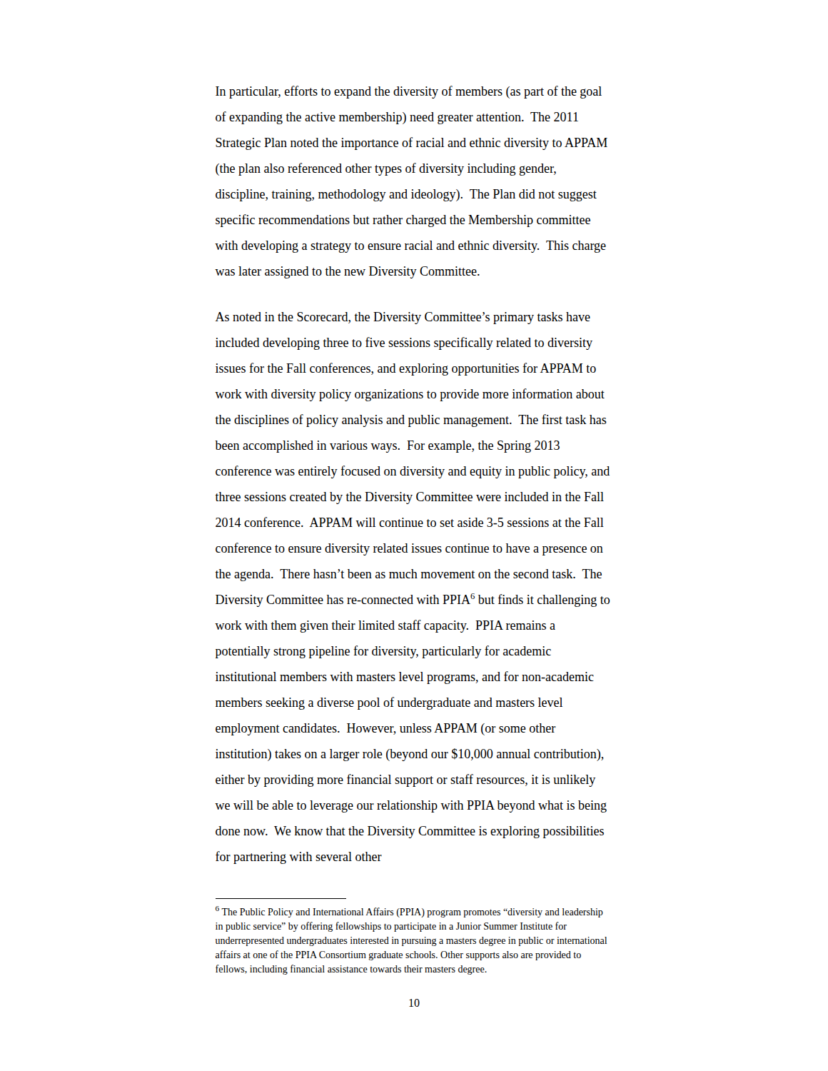In particular, efforts to expand the diversity of members (as part of the goal of expanding the active membership) need greater attention. The 2011 Strategic Plan noted the importance of racial and ethnic diversity to APPAM (the plan also referenced other types of diversity including gender, discipline, training, methodology and ideology). The Plan did not suggest specific recommendations but rather charged the Membership committee with developing a strategy to ensure racial and ethnic diversity. This charge was later assigned to the new Diversity Committee.
As noted in the Scorecard, the Diversity Committee’s primary tasks have included developing three to five sessions specifically related to diversity issues for the Fall conferences, and exploring opportunities for APPAM to work with diversity policy organizations to provide more information about the disciplines of policy analysis and public management. The first task has been accomplished in various ways. For example, the Spring 2013 conference was entirely focused on diversity and equity in public policy, and three sessions created by the Diversity Committee were included in the Fall 2014 conference. APPAM will continue to set aside 3-5 sessions at the Fall conference to ensure diversity related issues continue to have a presence on the agenda. There hasn’t been as much movement on the second task. The Diversity Committee has re-connected with PPIA6 but finds it challenging to work with them given their limited staff capacity. PPIA remains a potentially strong pipeline for diversity, particularly for academic institutional members with masters level programs, and for non-academic members seeking a diverse pool of undergraduate and masters level employment candidates. However, unless APPAM (or some other institution) takes on a larger role (beyond our $10,000 annual contribution), either by providing more financial support or staff resources, it is unlikely we will be able to leverage our relationship with PPIA beyond what is being done now. We know that the Diversity Committee is exploring possibilities for partnering with several other
6 The Public Policy and International Affairs (PPIA) program promotes “diversity and leadership in public service” by offering fellowships to participate in a Junior Summer Institute for underrepresented undergraduates interested in pursuing a masters degree in public or international affairs at one of the PPIA Consortium graduate schools. Other supports also are provided to fellows, including financial assistance towards their masters degree.
10